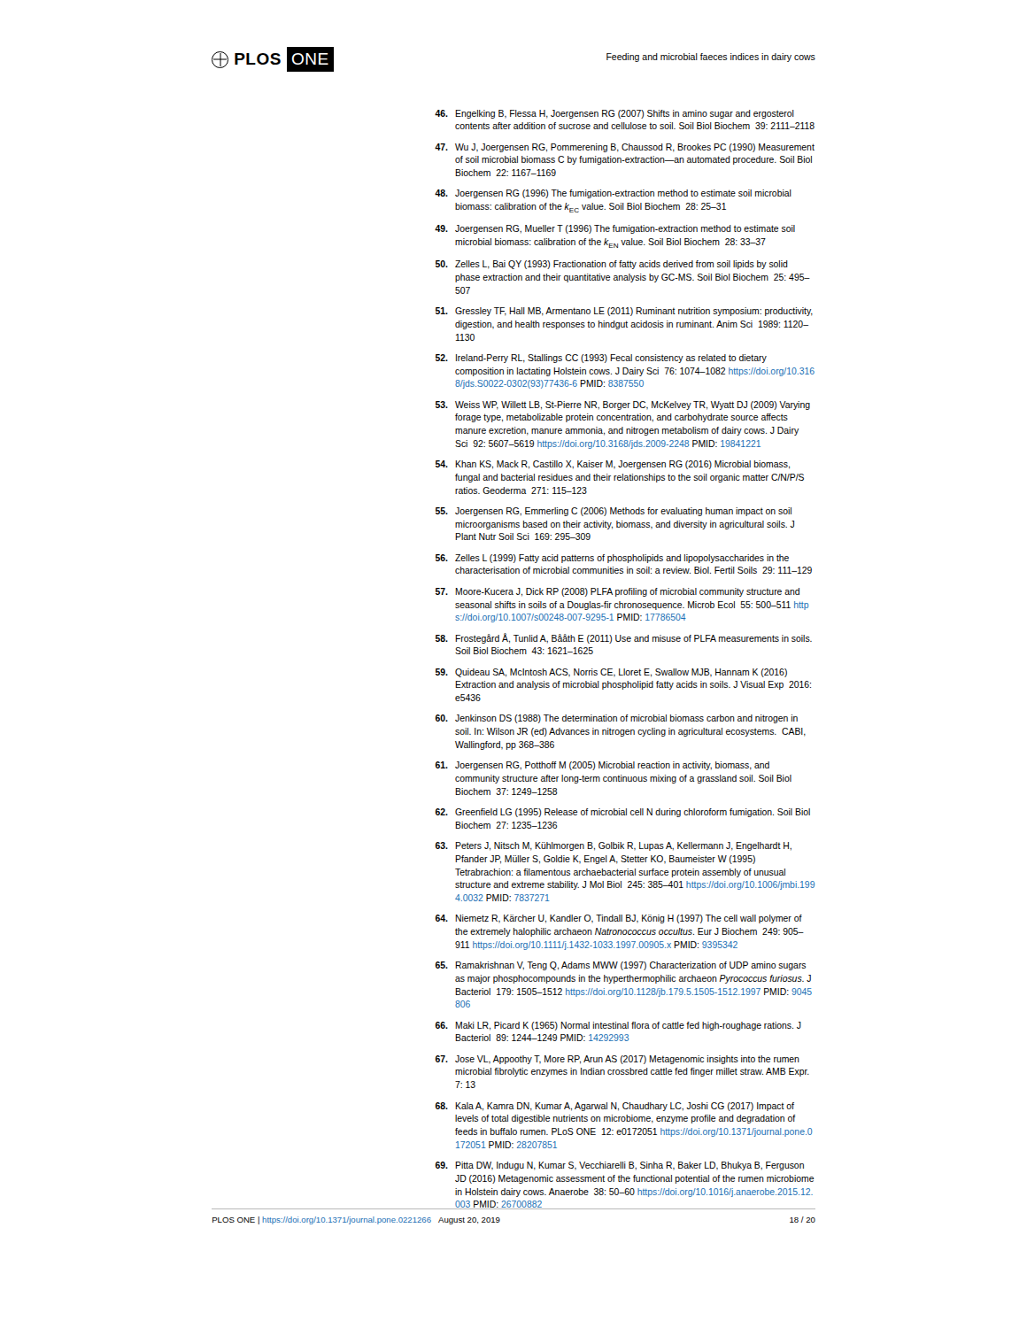PLOS ONE
Feeding and microbial faeces indices in dairy cows
46. Engelking B, Flessa H, Joergensen RG (2007) Shifts in amino sugar and ergosterol contents after addition of sucrose and cellulose to soil. Soil Biol Biochem 39: 2111–2118
47. Wu J, Joergensen RG, Pommerening B, Chaussod R, Brookes PC (1990) Measurement of soil microbial biomass C by fumigation-extraction—an automated procedure. Soil Biol Biochem 22: 1167–1169
48. Joergensen RG (1996) The fumigation-extraction method to estimate soil microbial biomass: calibration of the kEC value. Soil Biol Biochem 28: 25–31
49. Joergensen RG, Mueller T (1996) The fumigation-extraction method to estimate soil microbial biomass: calibration of the kEN value. Soil Biol Biochem 28: 33–37
50. Zelles L, Bai QY (1993) Fractionation of fatty acids derived from soil lipids by solid phase extraction and their quantitative analysis by GC-MS. Soil Biol Biochem 25: 495–507
51. Gressley TF, Hall MB, Armentano LE (2011) Ruminant nutrition symposium: productivity, digestion, and health responses to hindgut acidosis in ruminant. Anim Sci 1989: 1120–1130
52. Ireland-Perry RL, Stallings CC (1993) Fecal consistency as related to dietary composition in lactating Holstein cows. J Dairy Sci 76: 1074–1082 https://doi.org/10.3168/jds.S0022-0302(93)77436-6 PMID: 8387550
53. Weiss WP, Willett LB, St-Pierre NR, Borger DC, McKelvey TR, Wyatt DJ (2009) Varying forage type, metabolizable protein concentration, and carbohydrate source affects manure excretion, manure ammonia, and nitrogen metabolism of dairy cows. J Dairy Sci 92: 5607–5619 https://doi.org/10.3168/jds.2009-2248 PMID: 19841221
54. Khan KS, Mack R, Castillo X, Kaiser M, Joergensen RG (2016) Microbial biomass, fungal and bacterial residues and their relationships to the soil organic matter C/N/P/S ratios. Geoderma 271: 115–123
55. Joergensen RG, Emmerling C (2006) Methods for evaluating human impact on soil microorganisms based on their activity, biomass, and diversity in agricultural soils. J Plant Nutr Soil Sci 169: 295–309
56. Zelles L (1999) Fatty acid patterns of phospholipids and lipopolysaccharides in the characterisation of microbial communities in soil: a review. Biol. Fertil Soils 29: 111–129
57. Moore-Kucera J, Dick RP (2008) PLFA profiling of microbial community structure and seasonal shifts in soils of a Douglas-fir chronosequence. Microb Ecol 55: 500–511 https://doi.org/10.1007/s00248-007-9295-1 PMID: 17786504
58. Frostegård Å, Tunlid A, Bååth E (2011) Use and misuse of PLFA measurements in soils. Soil Biol Biochem 43: 1621–1625
59. Quideau SA, McIntosh ACS, Norris CE, Lloret E, Swallow MJB, Hannam K (2016) Extraction and analysis of microbial phospholipid fatty acids in soils. J Visual Exp 2016: e5436
60. Jenkinson DS (1988) The determination of microbial biomass carbon and nitrogen in soil. In: Wilson JR (ed) Advances in nitrogen cycling in agricultural ecosystems. CABI, Wallingford, pp 368–386
61. Joergensen RG, Potthoff M (2005) Microbial reaction in activity, biomass, and community structure after long-term continuous mixing of a grassland soil. Soil Biol Biochem 37: 1249–1258
62. Greenfield LG (1995) Release of microbial cell N during chloroform fumigation. Soil Biol Biochem 27: 1235–1236
63. Peters J, Nitsch M, Kühlmorgen B, Golbik R, Lupas A, Kellermann J, Engelhardt H, Pfander JP, Müller S, Goldie K, Engel A, Stetter KO, Baumeister W (1995) Tetrabrachion: a filamentous archaebacterial surface protein assembly of unusual structure and extreme stability. J Mol Biol 245: 385–401 https://doi.org/10.1006/jmbi.1994.0032 PMID: 7837271
64. Niemetz R, Kärcher U, Kandler O, Tindall BJ, König H (1997) The cell wall polymer of the extremely halophilic archaeon Natronococcus occultus. Eur J Biochem 249: 905–911 https://doi.org/10.1111/j.1432-1033.1997.00905.x PMID: 9395342
65. Ramakrishnan V, Teng Q, Adams MWW (1997) Characterization of UDP amino sugars as major phosphocompounds in the hyperthermophilic archaeon Pyrococcus furiosus. J Bacteriol 179: 1505–1512 https://doi.org/10.1128/jb.179.5.1505-1512.1997 PMID: 9045806
66. Maki LR, Picard K (1965) Normal intestinal flora of cattle fed high-roughage rations. J Bacteriol 89: 1244–1249 PMID: 14292993
67. Jose VL, Appoothy T, More RP, Arun AS (2017) Metagenomic insights into the rumen microbial fibrolytic enzymes in Indian crossbred cattle fed finger millet straw. AMB Expr. 7: 13
68. Kala A, Kamra DN, Kumar A, Agarwal N, Chaudhary LC, Joshi CG (2017) Impact of levels of total digestible nutrients on microbiome, enzyme profile and degradation of feeds in buffalo rumen. PLoS ONE 12: e0172051 https://doi.org/10.1371/journal.pone.0172051 PMID: 28207851
69. Pitta DW, Indugu N, Kumar S, Vecchiarelli B, Sinha R, Baker LD, Bhukya B, Ferguson JD (2016) Metagenomic assessment of the functional potential of the rumen microbiome in Holstein dairy cows. Anaerobe 38: 50–60 https://doi.org/10.1016/j.anaerobe.2015.12.003 PMID: 26700882
PLOS ONE | https://doi.org/10.1371/journal.pone.0221266 August 20, 2019
18 / 20